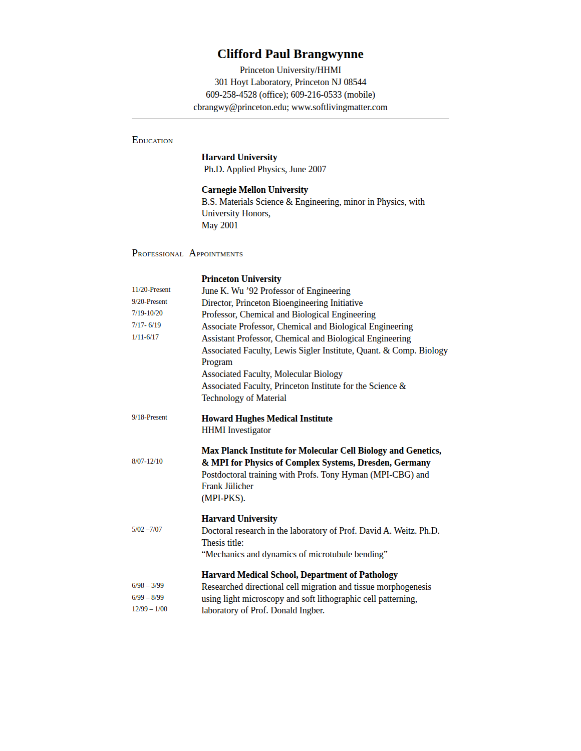Clifford Paul Brangwynne
Princeton University/HHMI
301 Hoyt Laboratory, Princeton NJ 08544
609-258-4528 (office); 609-216-0533 (mobile)
cbrangwy@princeton.edu; www.softlivingmatter.com
Education
Harvard University
Ph.D. Applied Physics, June 2007
Carnegie Mellon University
B.S. Materials Science & Engineering, minor in Physics, with University Honors,
May 2001
Professional Appointments
| | Princeton University |
| 11/20-Present | June K. Wu ’92 Professor of Engineering |
| 9/20-Present | Director, Princeton Bioengineering Initiative |
| 7/19-10/20 | Professor, Chemical and Biological Engineering |
| 7/17- 6/19 | Associate Professor, Chemical and Biological Engineering |
| 1/11-6/17 | Assistant Professor, Chemical and Biological Engineering |
| | Associated Faculty, Lewis Sigler Institute, Quant. & Comp. Biology Program |
| | Associated Faculty, Molecular Biology |
| | Associated Faculty, Princeton Institute for the Science & Technology of Material |
| 9/18-Present | Howard Hughes Medical Institute |
| | HHMI Investigator |
| | Max Planck Institute for Molecular Cell Biology and Genetics, |
| 8/07-12/10 | & MPI for Physics of Complex Systems, Dresden, Germany |
| | Postdoctoral training with Profs. Tony Hyman (MPI-CBG) and Frank Jülicher |
| | (MPI-PKS). |
| | Harvard University |
| 5/02 –7/07 | Doctoral research in the laboratory of Prof. David A. Weitz. Ph.D. Thesis title: |
| | “Mechanics and dynamics of microtubule bending” |
| | Harvard Medical School, Department of Pathology |
| 6/98 – 3/99 | Researched directional cell migration and tissue morphogenesis |
| 6/99 – 8/99 | using light microscopy and soft lithographic cell patterning, |
| 12/99 – 1/00 | laboratory of Prof. Donald Ingber. |